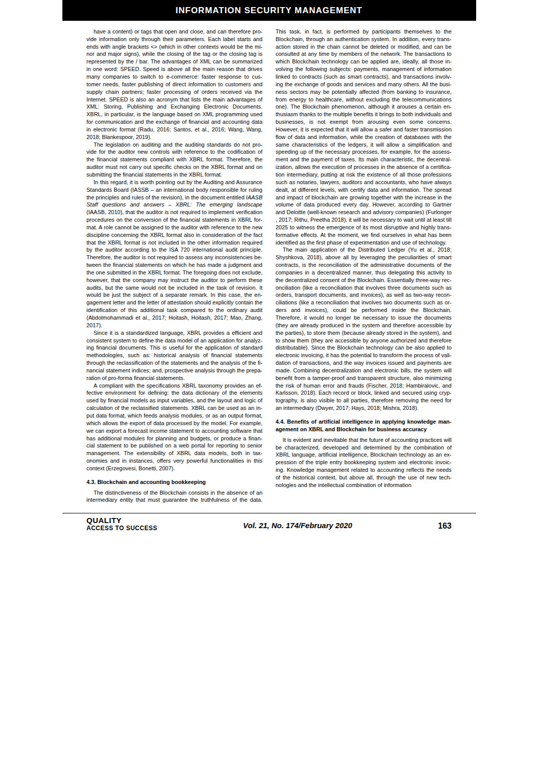Information Security Management
have a content) or tags that open and close, and can therefore provide information only through their parameters. Each label starts and ends with angle brackets <> (which in other contexts would be the minor and major signs), while the closing of the tag or the closing tag is represented by the / bar. The advantages of XML can be summarized in one word: SPEED. Speed is above all the main reason that drives many companies to switch to e-commerce: faster response to customer needs, faster publishing of direct information to customers and supply chain partners; faster processing of orders received via the Internet. SPEED is also an acronym that lists the main advantages of XML: Storing, Publishing and Exchanging Electronic Documents. XBRL, in particular, is the language based on XML programming used for communication and the exchange of financial and accounting data in electronic format (Radu, 2016; Santos, et al., 2016; Wang, Wang, 2018; Blankespoor, 2019).
The legislation on auditing and the auditing standards do not provide for the auditor new controls with reference to the codification of the financial statements compliant with XBRL format. Therefore, the auditor must not carry out specific checks on the XBRL format and on submitting the financial statements in the XBRL format.
In this regard, it is worth pointing out by the Auditing and Assurance Standards Board (IASSB – an international body responsible for ruling the principles and rules of the revision), in the document entitled IAASB Staff questions and answers – XBRL: The emerging landscape (IAASB, 2010), that the auditor is not required to implement verification procedures on the conversion of the financial statements in XBRL format. A role cannot be assigned to the auditor with reference to the new discipline concerning the XBRL format also in consideration of the fact that the XBRL format is not included in the other information required by the auditor according to the ISA 720 international audit principle. Therefore, the auditor is not required to assess any inconsistencies between the financial statements on which he has made a judgment and the one submitted in the XBRL format. The foregoing does not exclude, however, that the company may instruct the auditor to perform these audits, but the same would not be included in the task of revision. It would be just the subject of a separate remark. In this case, the engagement letter and the letter of attestation should explicitly contain the identification of this additional task compared to the ordinary audit (Abdolmohammadi et al., 2017; Hoitash, Hoitash, 2017; Mao, Zhang, 2017).
Since it is a standardized language, XBRL provides a efficient and consistent system to define the data model of an application for analyzing financial documents. This is useful for the application of standard methodologies, such as: historical analysis of financial statements through the reclassification of the statements and the analysis of the financial statement indices; and, prospective analysis through the preparation of pro-forma financial statements.
A compliant with the specifications XBRL taxonomy provides an effective environment for defining: the data dictionary of the elements used by financial models as input variables, and the layout and logic of calculation of the reclassified statements. XBRL can be used as an input data format, which feeds analysis modules, or as an output format, which allows the export of data processed by the model. For example, we can export a forecast income statement to accounting software that has additional modules for planning and budgets, or produce a financial statement to be published on a web portal for reporting to senior management. The extensibility of XBRL data models, both in taxonomies and in instances, offers very powerful functionalities in this context (Erzegovesi, Bonetti, 2007).
4.3. Blockchain and accounting bookkeeping
The distinctiveness of the Blockchain consists in the absence of an intermediary entity that must guarantee the truthfulness of the data. This task, in fact, is performed by participants themselves to the Blockchain, through an authentication system. In addition, every transaction stored in the chain cannot be deleted or modified, and can be consulted at any time by members of the network. The transactions to which Blockchain technology can be applied are, ideally, all those involving the following subjects: payments, management of information linked to contracts (such as smart contracts), and transactions involving the exchange of goods and services and many others. All the business sectors may be potentially affected (from banking to insurance, from energy to healthcare, without excluding the telecommunications one). The Blockchain phenomenon, although it arouses a certain enthusiasm thanks to the multiple benefits it brings to both individuals and businesses, is not exempt from arousing even some concerns. However, it is expected that it will allow a safer and faster transmission flow of data and information, while the creation of databases with the same characteristics of the ledgers, it will allow a simplification and speeding up of the necessary processes, for example, for the assessment and the payment of taxes. Its main characteristic, the decentralization, allows the execution of processes in the absence of a certification intermediary, putting at risk the existence of all those professions such as notaries, lawyers, auditors and accountants, who have always dealt, at different levels, with certify data and information. The spread and impact of blockchain are growing together with the increase in the volume of data produced every day. However, according to Gartner and Deloitte (well-known research and advisory companies) (Furlonger , 2017; Rithu, Preetha 2018), it will be necessary to wait until at least till 2025 to witness the emergence of its most disruptive and highly transformative effects. At the moment, we find ourselves in what has been identified as the first phase of experimentation and use of technology.
The main application of the Distributed Ledger (Yu et al., 2018; Shyshkova, 2018), above all by leveraging the peculiarities of smart contracts, is the reconciliation of the administrative documents of the companies in a decentralized manner, thus delegating this activity to the decentralized consent of the Blockchain. Essentially three-way reconciliation (like a reconciliation that involves three documents such as orders, transport documents, and invoices), as well as two-way reconciliations (like a reconciliation that involves two documents such as orders and invoices), could be performed inside the Blockchain. Therefore, it would no longer be necessary to issue the documents (they are already produced in the system and therefore accessible by the parties), to store them (because already stored in the system), and to show them (they are accessible by anyone authorized and therefore distributable). Since the Blockchain technology can be also applied to electronic invoicing, it has the potential to transform the process of validation of transactions, and the way invoices issued and payments are made. Combining decentralization and electronic bills, the system will benefit from a tamper-proof and transparent structure, also minimizing the risk of human error and frauds (Fischer, 2018; Hambiralovic, and Karlsson, 2018). Each record or block, linked and secured using cryptography, is also visible to all parties, therefore removing the need for an intermediary (Dwyer, 2017; Hays, 2018; Mishra, 2018).
4.4. Benefits of artificial intelligence in applying knowledge management on XBRL and Blockchain for business accuracy
It is evident and inevitable that the future of accounting practices will be characterized, developed and determined by the combination of XBRL language, artificial intelligence, Blockchain technology as an expression of the triple entry bookkeeping system and electronic invoicing. Knowledge management related to accounting reflects the needs of the historical context, but above all, through the use of new technologies and the intellectual combination of information
Quality
Access to Success
Vol. 21, No. 174/February 2020
163